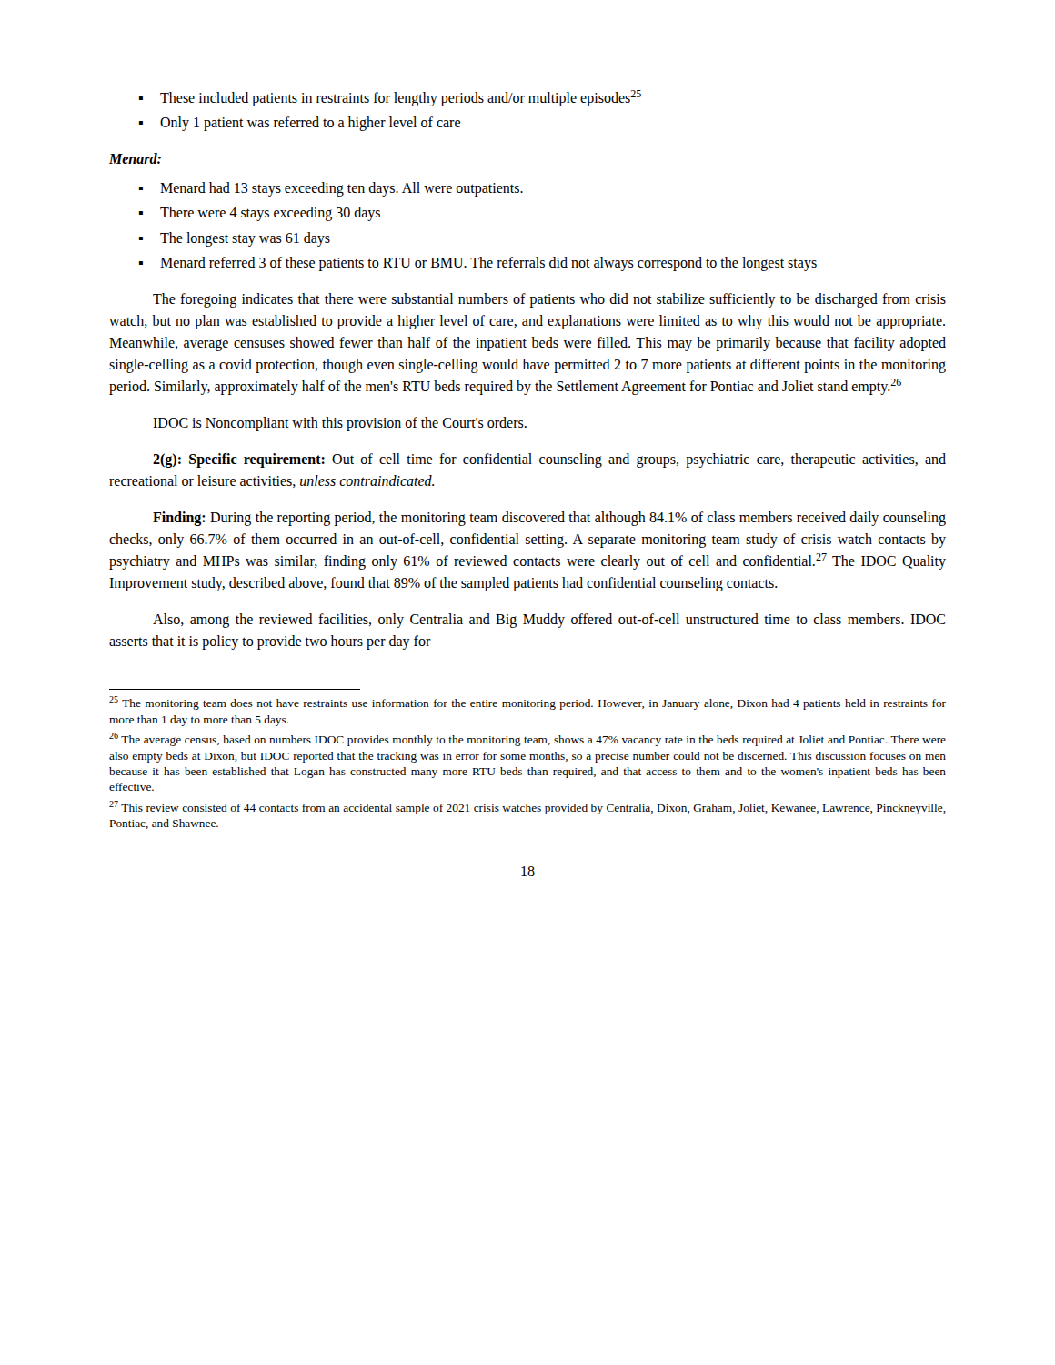These included patients in restraints for lengthy periods and/or multiple episodes25
Only 1 patient was referred to a higher level of care
Menard:
Menard had 13 stays exceeding ten days. All were outpatients.
There were 4 stays exceeding 30 days
The longest stay was 61 days
Menard referred 3 of these patients to RTU or BMU. The referrals did not always correspond to the longest stays
The foregoing indicates that there were substantial numbers of patients who did not stabilize sufficiently to be discharged from crisis watch, but no plan was established to provide a higher level of care, and explanations were limited as to why this would not be appropriate. Meanwhile, average censuses showed fewer than half of the inpatient beds were filled. This may be primarily because that facility adopted single-celling as a covid protection, though even single-celling would have permitted 2 to 7 more patients at different points in the monitoring period. Similarly, approximately half of the men's RTU beds required by the Settlement Agreement for Pontiac and Joliet stand empty.26
IDOC is Noncompliant with this provision of the Court's orders.
2(g): Specific requirement: Out of cell time for confidential counseling and groups, psychiatric care, therapeutic activities, and recreational or leisure activities, unless contraindicated.
Finding: During the reporting period, the monitoring team discovered that although 84.1% of class members received daily counseling checks, only 66.7% of them occurred in an out-of-cell, confidential setting. A separate monitoring team study of crisis watch contacts by psychiatry and MHPs was similar, finding only 61% of reviewed contacts were clearly out of cell and confidential.27 The IDOC Quality Improvement study, described above, found that 89% of the sampled patients had confidential counseling contacts.
Also, among the reviewed facilities, only Centralia and Big Muddy offered out-of-cell unstructured time to class members. IDOC asserts that it is policy to provide two hours per day for
25 The monitoring team does not have restraints use information for the entire monitoring period. However, in January alone, Dixon had 4 patients held in restraints for more than 1 day to more than 5 days.
26 The average census, based on numbers IDOC provides monthly to the monitoring team, shows a 47% vacancy rate in the beds required at Joliet and Pontiac. There were also empty beds at Dixon, but IDOC reported that the tracking was in error for some months, so a precise number could not be discerned. This discussion focuses on men because it has been established that Logan has constructed many more RTU beds than required, and that access to them and to the women's inpatient beds has been effective.
27 This review consisted of 44 contacts from an accidental sample of 2021 crisis watches provided by Centralia, Dixon, Graham, Joliet, Kewanee, Lawrence, Pinckneyville, Pontiac, and Shawnee.
18